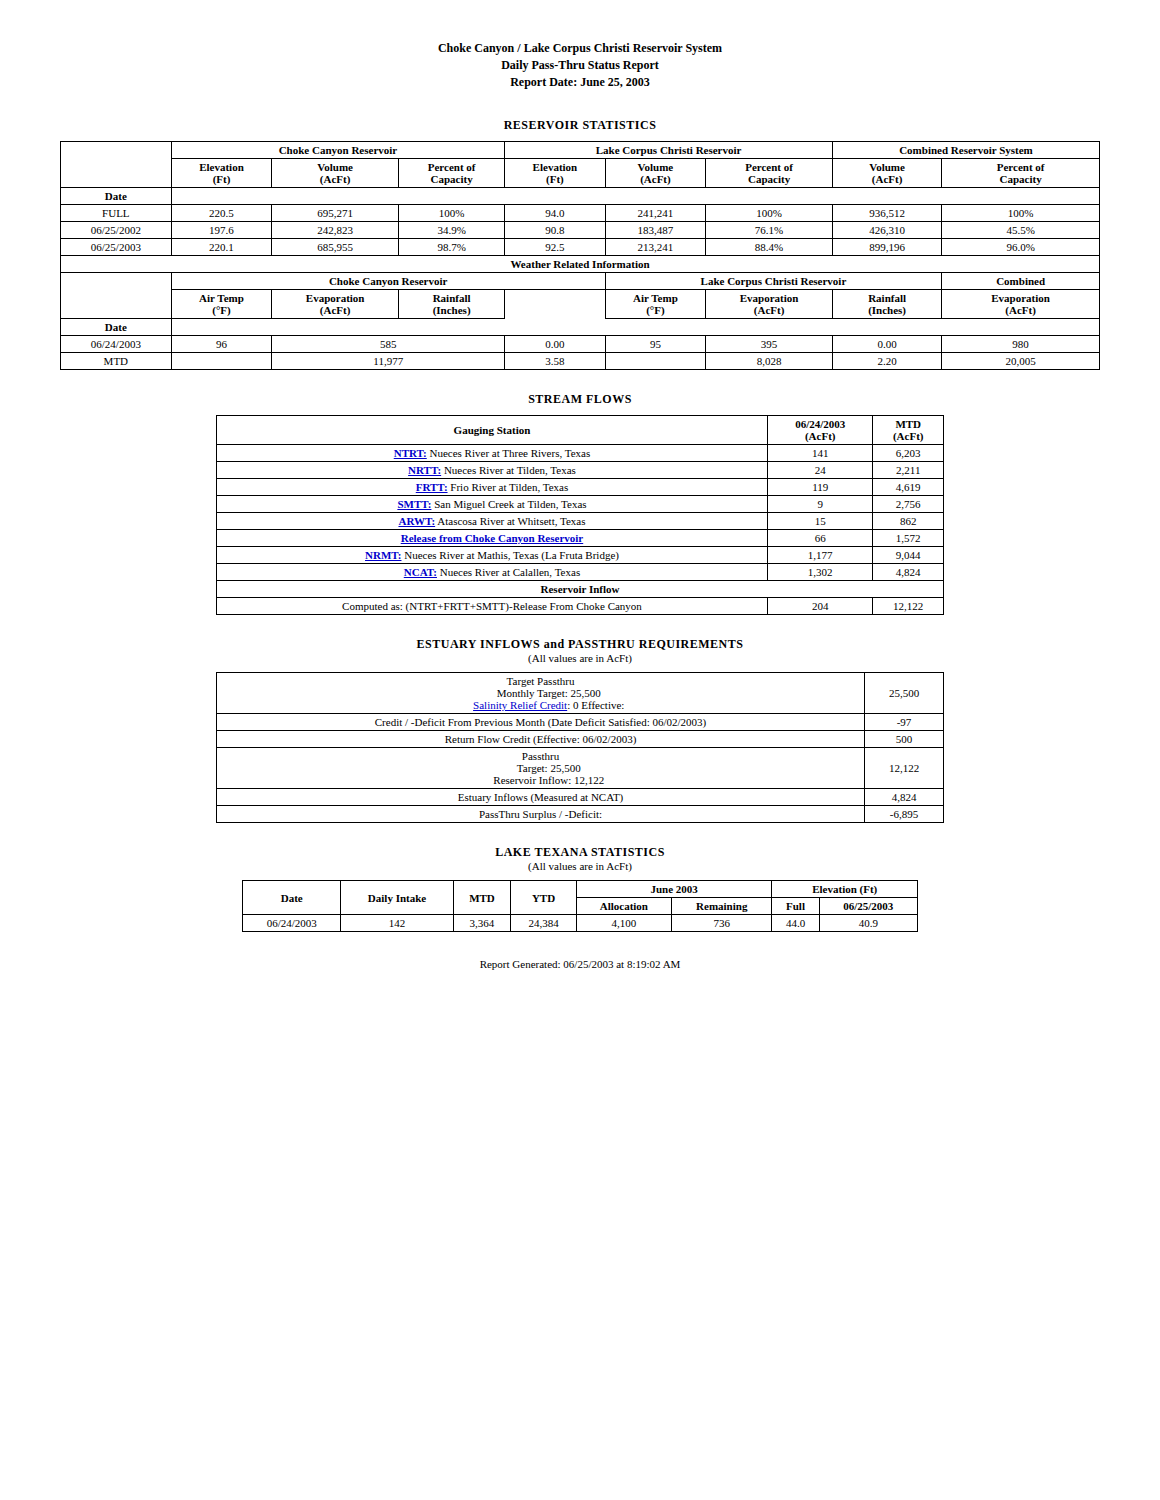Choke Canyon / Lake Corpus Christi Reservoir System
Daily Pass-Thru Status Report
Report Date: June 25, 2003
RESERVOIR STATISTICS
| | Choke Canyon Reservoir | Lake Corpus Christi Reservoir | Combined Reservoir System |
| --- | --- | --- | --- |
| Elevation (Ft) | Volume (AcFt) | Percent of Capacity | Elevation (Ft) | Volume (AcFt) | Percent of Capacity | Volume (AcFt) | Percent of Capacity |
| Date | | | | | | | | |
| FULL | 220.5 | 695,271 | 100% | 94.0 | 241,241 | 100% | 936,512 | 100% |
| 06/25/2002 | 197.6 | 242,823 | 34.9% | 90.8 | 183,487 | 76.1% | 426,310 | 45.5% |
| 06/25/2003 | 220.1 | 685,955 | 98.7% | 92.5 | 213,241 | 88.4% | 899,196 | 96.0% |
| Weather Related Information |
| | Choke Canyon Reservoir | Lake Corpus Christi Reservoir | Combined |
| Air Temp (°F) | Evaporation (AcFt) | Rainfall (Inches) | | Air Temp (°F) | Evaporation (AcFt) | Rainfall (Inches) | Evaporation (AcFt) |
| Date | | | | | | | | |
| 06/24/2003 | 96 | 585 | 0.00 | 95 | 395 | 0.00 | 980 |
| MTD | | 11,977 | 3.58 | | 8,028 | 2.20 | 20,005 |
STREAM FLOWS
| Gauging Station | 06/24/2003 (AcFt) | MTD (AcFt) |
| --- | --- | --- |
| NTRT: Nueces River at Three Rivers, Texas | 141 | 6,203 |
| NRTT: Nueces River at Tilden, Texas | 24 | 2,211 |
| FRTT: Frio River at Tilden, Texas | 119 | 4,619 |
| SMTT: San Miguel Creek at Tilden, Texas | 9 | 2,756 |
| ARWT: Atascosa River at Whitsett, Texas | 15 | 862 |
| Release from Choke Canyon Reservoir | 66 | 1,572 |
| NRMT: Nueces River at Mathis, Texas (La Fruta Bridge) | 1,177 | 9,044 |
| NCAT: Nueces River at Calallen, Texas | 1,302 | 4,824 |
| Reservoir Inflow |
| Computed as: (NTRT+FRTT+SMTT)-Release From Choke Canyon | 204 | 12,122 |
ESTUARY INFLOWS and PASSTHRU REQUIREMENTS(All values are in AcFt)
| Target Passthru Monthly Target: 25,500 Salinity Relief Credit : 0 Effective: | 25,500 |
| Credit / -Deficit From Previous Month (Date Deficit Satisfied: 06/02/2003) | -97 |
| Return Flow Credit (Effective: 06/02/2003) | 500 |
| Passthru Target: 25,500 Reservoir Inflow: 12,122 | 12,122 |
| Estuary Inflows (Measured at NCAT) | 4,824 |
| PassThru Surplus / -Deficit: | -6,895 |
LAKE TEXANA STATISTICS(All values are in AcFt)
| Date | Daily Intake | MTD | YTD | June 2003 | Elevation (Ft) |
| --- | --- | --- | --- | --- | --- |
| Allocation | Remaining | Full | 06/25/2003 |
| 06/24/2003 | 142 | 3,364 | 24,384 | 4,100 | 736 | 44.0 | 40.9 |
Report Generated: 06/25/2003 at 8:19:02 AM